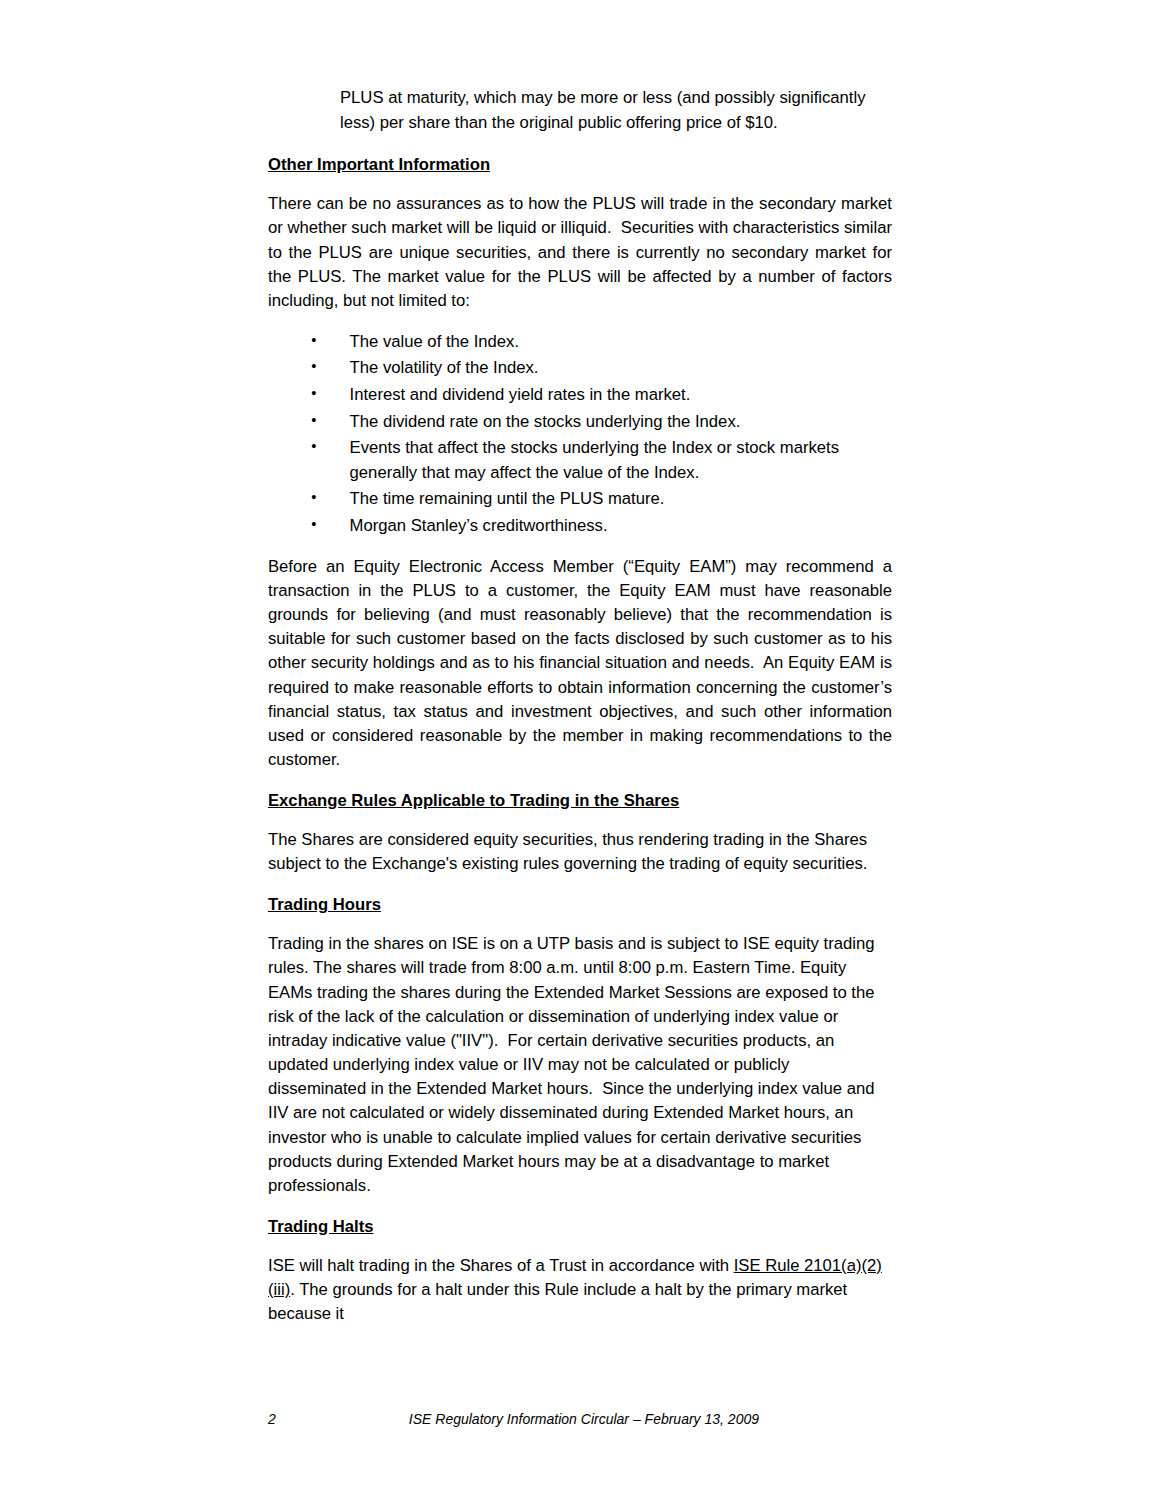PLUS at maturity, which may be more or less (and possibly significantly less) per share than the original public offering price of $10.
Other Important Information
There can be no assurances as to how the PLUS will trade in the secondary market or whether such market will be liquid or illiquid. Securities with characteristics similar to the PLUS are unique securities, and there is currently no secondary market for the PLUS. The market value for the PLUS will be affected by a number of factors including, but not limited to:
The value of the Index.
The volatility of the Index.
Interest and dividend yield rates in the market.
The dividend rate on the stocks underlying the Index.
Events that affect the stocks underlying the Index or stock markets generally that may affect the value of the Index.
The time remaining until the PLUS mature.
Morgan Stanley’s creditworthiness.
Before an Equity Electronic Access Member (“Equity EAM”) may recommend a transaction in the PLUS to a customer, the Equity EAM must have reasonable grounds for believing (and must reasonably believe) that the recommendation is suitable for such customer based on the facts disclosed by such customer as to his other security holdings and as to his financial situation and needs. An Equity EAM is required to make reasonable efforts to obtain information concerning the customer’s financial status, tax status and investment objectives, and such other information used or considered reasonable by the member in making recommendations to the customer.
Exchange Rules Applicable to Trading in the Shares
The Shares are considered equity securities, thus rendering trading in the Shares subject to the Exchange's existing rules governing the trading of equity securities.
Trading Hours
Trading in the shares on ISE is on a UTP basis and is subject to ISE equity trading rules. The shares will trade from 8:00 a.m. until 8:00 p.m. Eastern Time. Equity EAMs trading the shares during the Extended Market Sessions are exposed to the risk of the lack of the calculation or dissemination of underlying index value or intraday indicative value ("IIV"). For certain derivative securities products, an updated underlying index value or IIV may not be calculated or publicly disseminated in the Extended Market hours. Since the underlying index value and IIV are not calculated or widely disseminated during Extended Market hours, an investor who is unable to calculate implied values for certain derivative securities products during Extended Market hours may be at a disadvantage to market professionals.
Trading Halts
ISE will halt trading in the Shares of a Trust in accordance with ISE Rule 2101(a)(2)(iii). The grounds for a halt under this Rule include a halt by the primary market because it
2
ISE Regulatory Information Circular – February 13, 2009